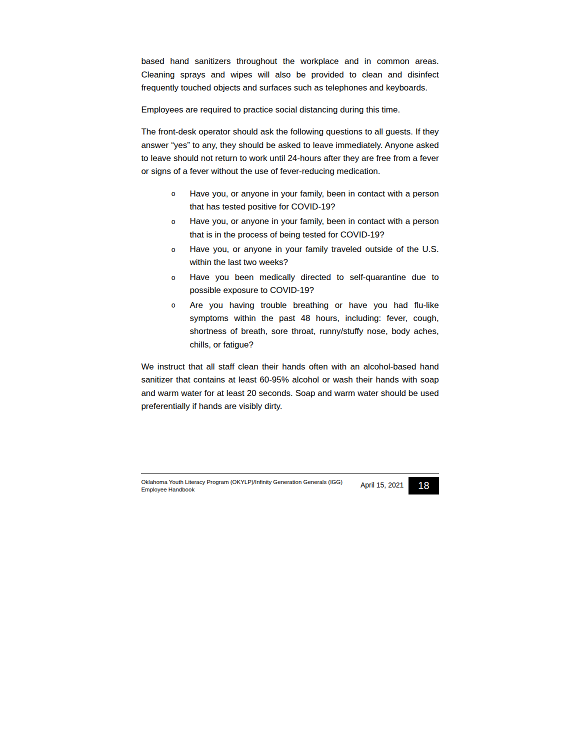based hand sanitizers throughout the workplace and in common areas. Cleaning sprays and wipes will also be provided to clean and disinfect frequently touched objects and surfaces such as telephones and keyboards.
Employees are required to practice social distancing during this time.
The front-desk operator should ask the following questions to all guests. If they answer “yes” to any, they should be asked to leave immediately. Anyone asked to leave should not return to work until 24-hours after they are free from a fever or signs of a fever without the use of fever-reducing medication.
Have you, or anyone in your family, been in contact with a person that has tested positive for COVID-19?
Have you, or anyone in your family, been in contact with a person that is in the process of being tested for COVID-19?
Have you, or anyone in your family traveled outside of the U.S. within the last two weeks?
Have you been medically directed to self-quarantine due to possible exposure to COVID-19?
Are you having trouble breathing or have you had flu-like symptoms within the past 48 hours, including: fever, cough, shortness of breath, sore throat, runny/stuffy nose, body aches, chills, or fatigue?
We instruct that all staff clean their hands often with an alcohol-based hand sanitizer that contains at least 60-95% alcohol or wash their hands with soap and warm water for at least 20 seconds. Soap and warm water should be used preferentially if hands are visibly dirty.
Oklahoma Youth Literacy Program (OKYLP)/Infinity Generation Generals (IGG) Employee Handbook
April 15, 2021 18